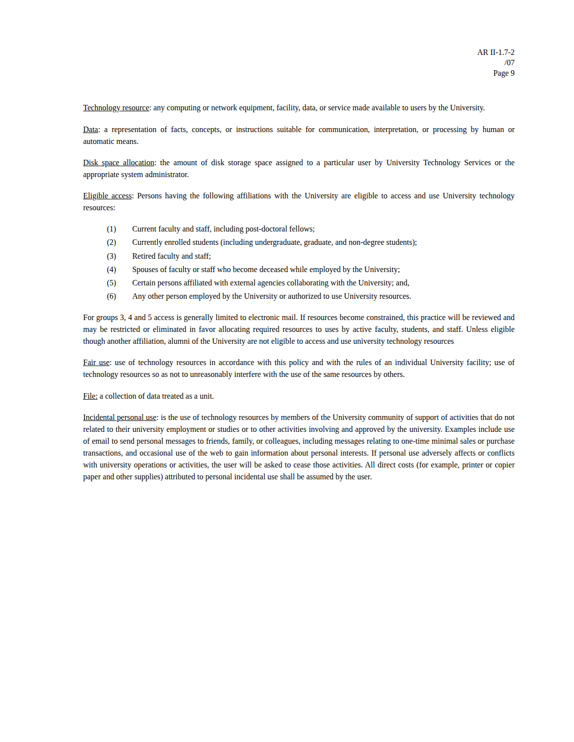AR II-1.7-2
/07
Page 9
Technology resource: any computing or network equipment, facility, data, or service made available to users by the University.
Data: a representation of facts, concepts, or instructions suitable for communication, interpretation, or processing by human or automatic means.
Disk space allocation: the amount of disk storage space assigned to a particular user by University Technology Services or the appropriate system administrator.
Eligible access: Persons having the following affiliations with the University are eligible to access and use University technology resources:
(1) Current faculty and staff, including post-doctoral fellows;
(2) Currently enrolled students (including undergraduate, graduate, and non-degree students);
(3) Retired faculty and staff;
(4) Spouses of faculty or staff who become deceased while employed by the University;
(5) Certain persons affiliated with external agencies collaborating with the University; and,
(6) Any other person employed by the University or authorized to use University resources.
For groups 3, 4 and 5 access is generally limited to electronic mail. If resources become constrained, this practice will be reviewed and may be restricted or eliminated in favor allocating required resources to uses by active faculty, students, and staff. Unless eligible though another affiliation, alumni of the University are not eligible to access and use university technology resources
Fair use: use of technology resources in accordance with this policy and with the rules of an individual University facility; use of technology resources so as not to unreasonably interfere with the use of the same resources by others.
File: a collection of data treated as a unit.
Incidental personal use: is the use of technology resources by members of the University community of support of activities that do not related to their university employment or studies or to other activities involving and approved by the university. Examples include use of email to send personal messages to friends, family, or colleagues, including messages relating to one-time minimal sales or purchase transactions, and occasional use of the web to gain information about personal interests. If personal use adversely affects or conflicts with university operations or activities, the user will be asked to cease those activities. All direct costs (for example, printer or copier paper and other supplies) attributed to personal incidental use shall be assumed by the user.